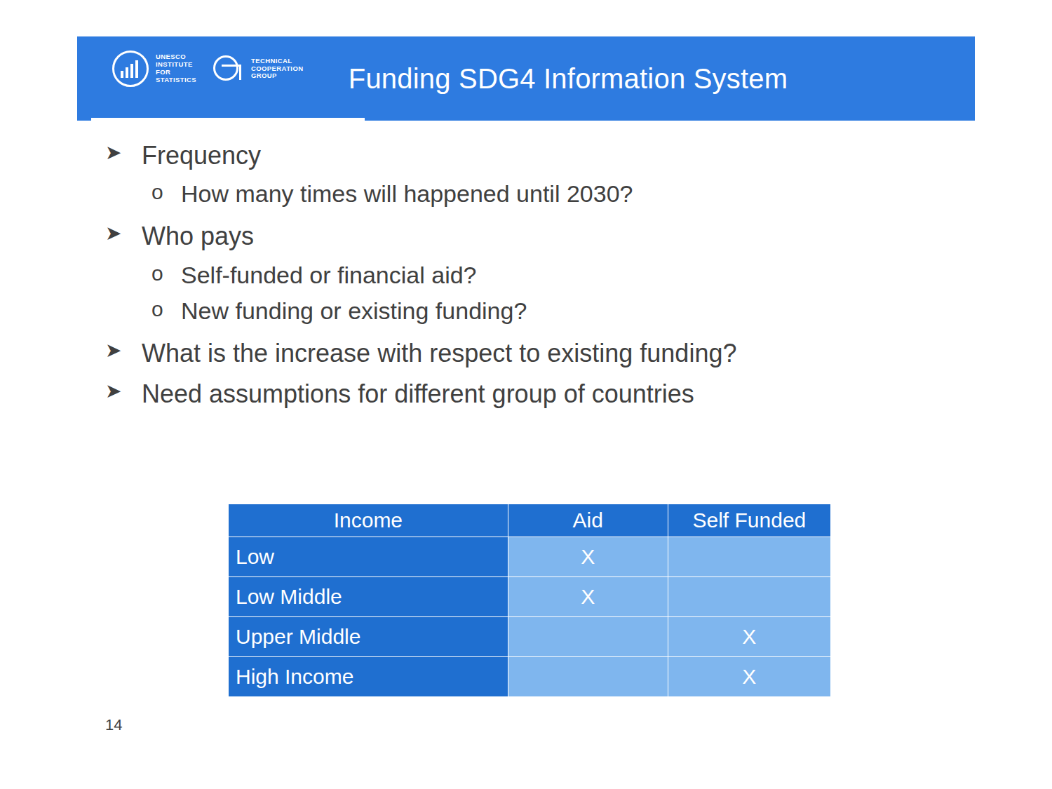Funding SDG4 Information System
UNESCO
INSTITUTE
FOR
STATISTICS
TECHNICAL
COOPERATION
GROUP
Frequency
How many times will happened until 2030?
Who pays
Self-funded or financial aid?
New funding or existing funding?
What is the increase with respect to existing funding?
Need assumptions for different group of countries
| Income | Aid | Self Funded |
| --- | --- | --- |
| Low | X | |
| Low Middle | X | |
| Upper Middle | | X |
| High Income | | X |
14